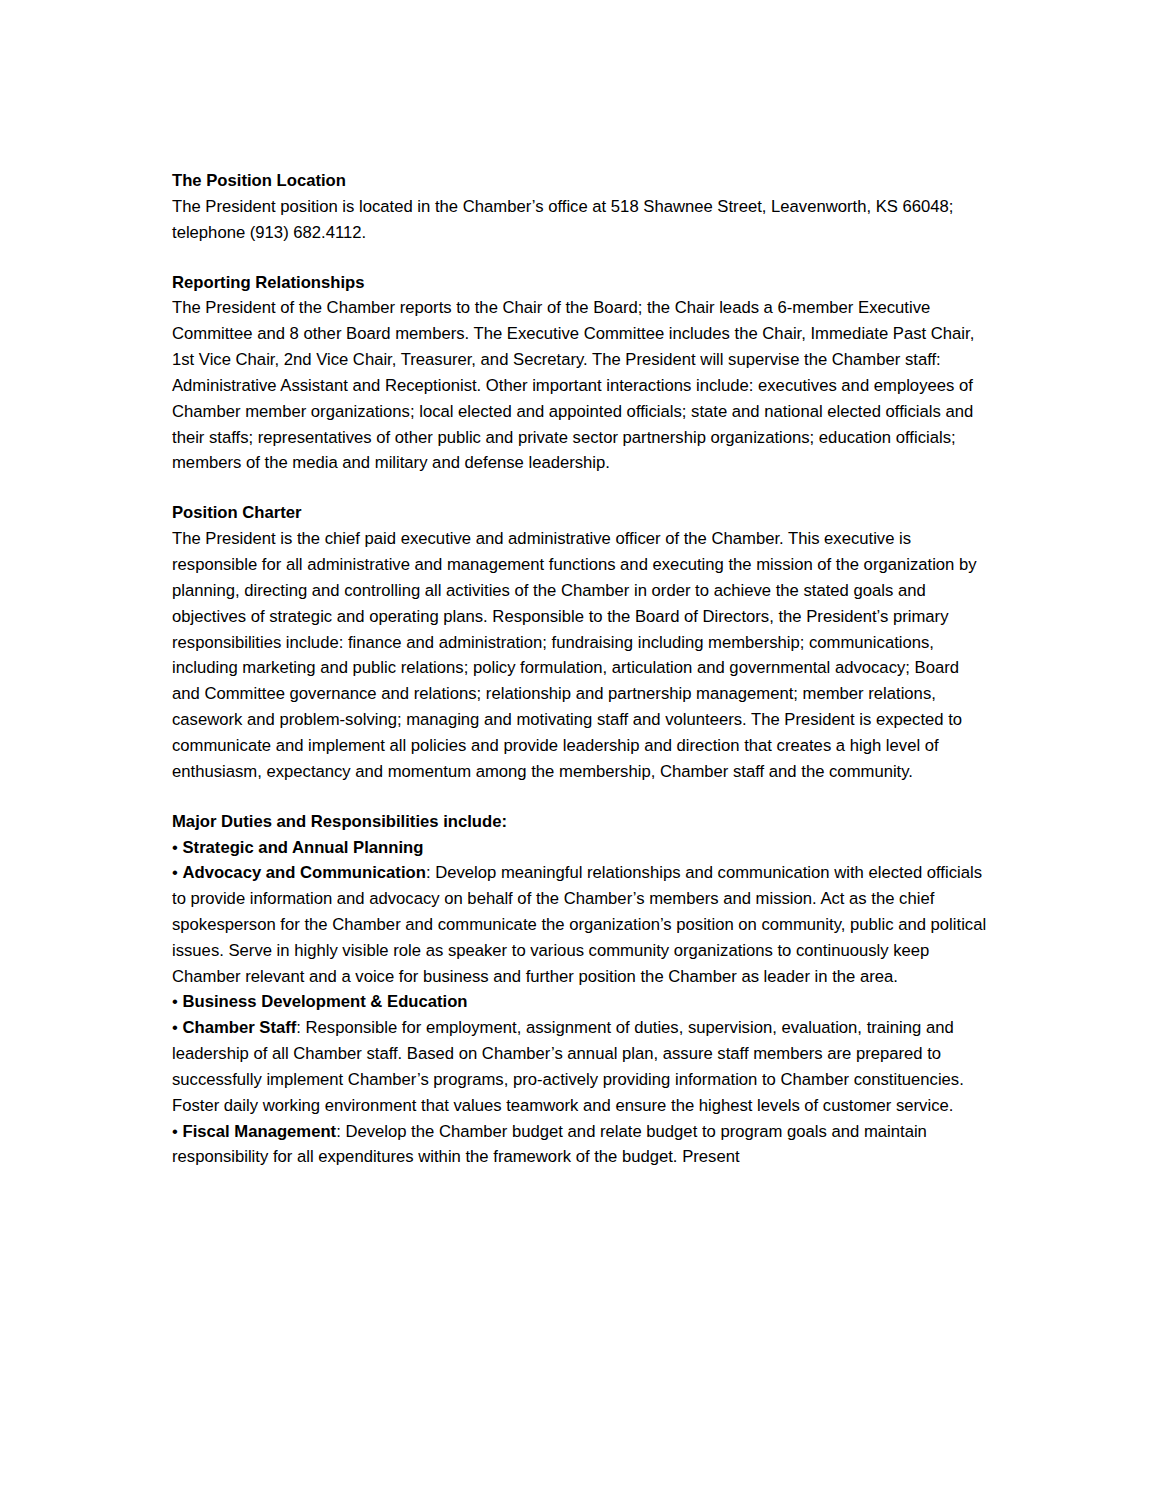The Position Location
The President position is located in the Chamber’s office at 518 Shawnee Street, Leavenworth, KS 66048; telephone (913) 682.4112.
Reporting Relationships
The President of the Chamber reports to the Chair of the Board; the Chair leads a 6-member Executive Committee and 8 other Board members. The Executive Committee includes the Chair, Immediate Past Chair, 1st Vice Chair, 2nd Vice Chair, Treasurer, and Secretary. The President will supervise the Chamber staff: Administrative Assistant and Receptionist. Other important interactions include: executives and employees of Chamber member organizations; local elected and appointed officials; state and national elected officials and their staffs; representatives of other public and private sector partnership organizations; education officials; members of the media and military and defense leadership.
Position Charter
The President is the chief paid executive and administrative officer of the Chamber. This executive is responsible for all administrative and management functions and executing the mission of the organization by planning, directing and controlling all activities of the Chamber in order to achieve the stated goals and objectives of strategic and operating plans. Responsible to the Board of Directors, the President’s primary responsibilities include: finance and administration; fundraising including membership; communications, including marketing and public relations; policy formulation, articulation and governmental advocacy; Board and Committee governance and relations; relationship and partnership management; member relations, casework and problem-solving; managing and motivating staff and volunteers. The President is expected to communicate and implement all policies and provide leadership and direction that creates a high level of enthusiasm, expectancy and momentum among the membership, Chamber staff and the community.
Major Duties and Responsibilities include:
Strategic and Annual Planning
Advocacy and Communication: Develop meaningful relationships and communication with elected officials to provide information and advocacy on behalf of the Chamber’s members and mission. Act as the chief spokesperson for the Chamber and communicate the organization’s position on community, public and political issues. Serve in highly visible role as speaker to various community organizations to continuously keep Chamber relevant and a voice for business and further position the Chamber as leader in the area.
Business Development & Education
Chamber Staff: Responsible for employment, assignment of duties, supervision, evaluation, training and leadership of all Chamber staff. Based on Chamber’s annual plan, assure staff members are prepared to successfully implement Chamber’s programs, pro-actively providing information to Chamber constituencies. Foster daily working environment that values teamwork and ensure the highest levels of customer service.
Fiscal Management: Develop the Chamber budget and relate budget to program goals and maintain responsibility for all expenditures within the framework of the budget. Present